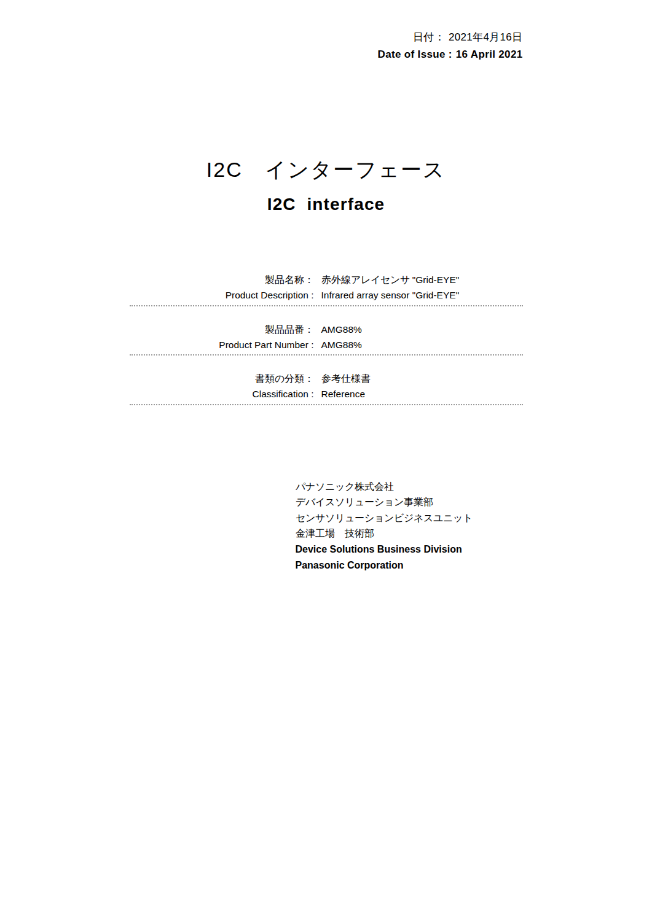日付：2021年4月16日
Date of Issue : 16 April 2021
I2C　インターフェース
I2C interface
| 製品名称： | 赤外線アレイセンサ "Grid-EYE" |
| Product Description : | Infrared array sensor "Grid-EYE" |
| 製品品番： | AMG88% |
| Product Part Number : | AMG88% |
| 書類の分類： | 参考仕様書 |
| Classification : | Reference |
パナソニック株式会社
デバイスソリューション事業部
センサソリューションビジネスユニット
金津工場　技術部
Device Solutions Business Division
Panasonic Corporation